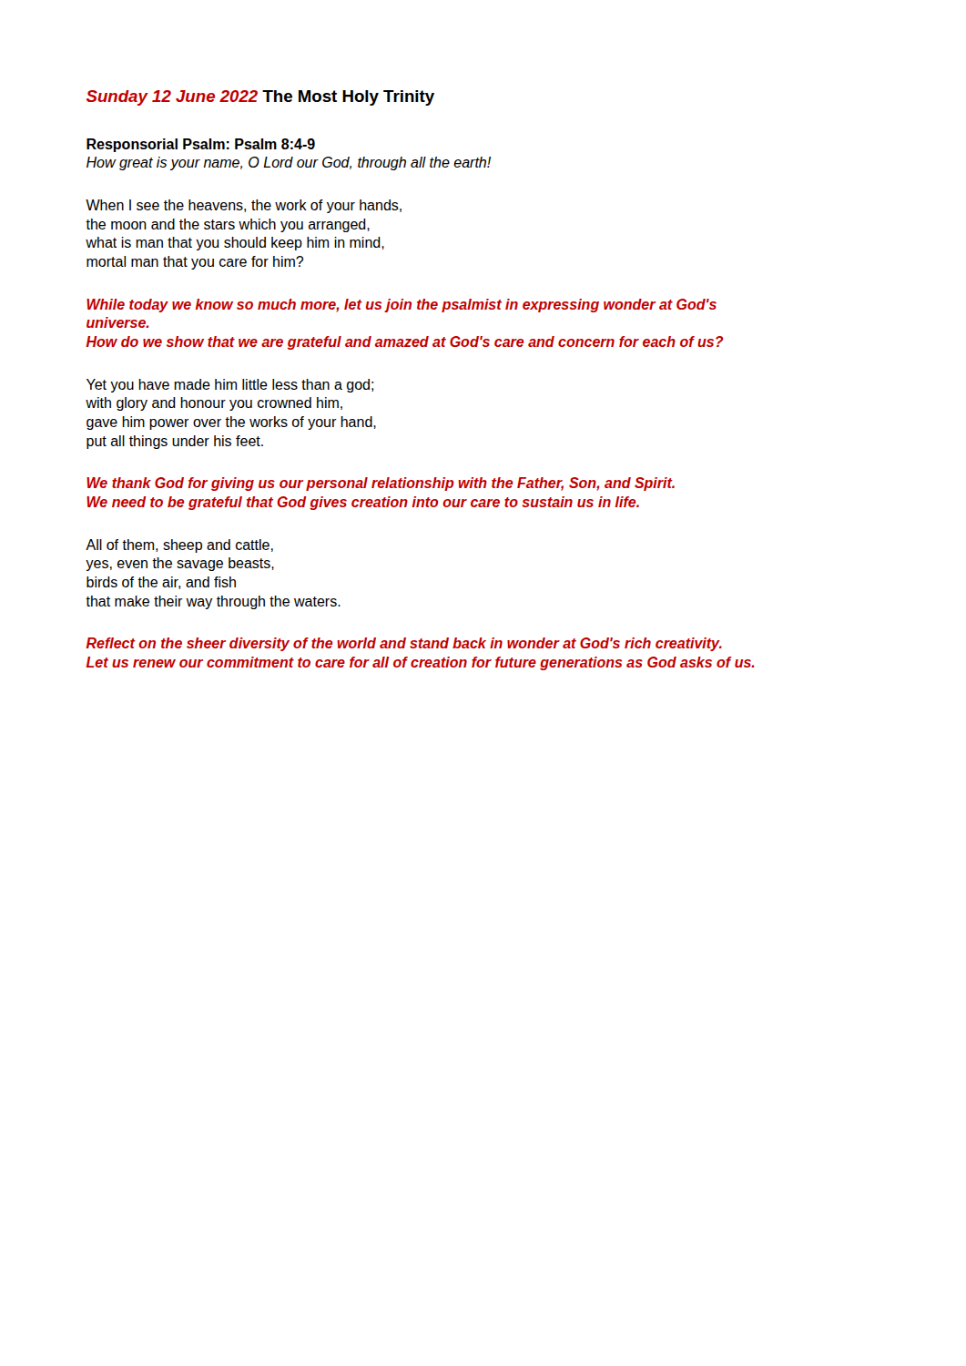Sunday 12 June 2022 The Most Holy Trinity
Responsorial Psalm: Psalm 8:4-9
How great is your name, O Lord our God, through all the earth!
When I see the heavens, the work of your hands,
the moon and the stars which you arranged,
what is man that you should keep him in mind,
mortal man that you care for him?
While today we know so much more, let us join the psalmist in expressing wonder at God's universe.
How do we show that we are grateful and amazed at God's care and concern for each of us?
Yet you have made him little less than a god;
with glory and honour you crowned him,
gave him power over the works of your hand,
put all things under his feet.
We thank God for giving us our personal relationship with the Father, Son, and Spirit.
We need to be grateful that God gives creation into our care to sustain us in life.
All of them, sheep and cattle,
yes, even the savage beasts,
birds of the air, and fish
that make their way through the waters.
Reflect on the sheer diversity of the world and stand back in wonder at God's rich creativity.
Let us renew our commitment to care for all of creation for future generations as God asks of us.